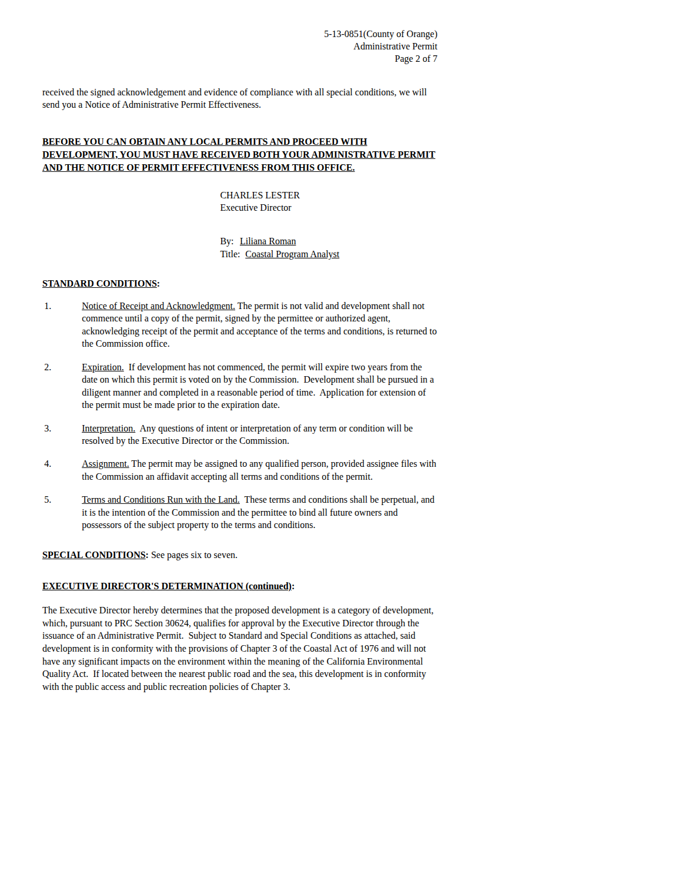5-13-0851(County of Orange)
Administrative Permit
Page 2 of 7
received the signed acknowledgement and evidence of compliance with all special conditions, we will send you a Notice of Administrative Permit Effectiveness.
BEFORE YOU CAN OBTAIN ANY LOCAL PERMITS AND PROCEED WITH DEVELOPMENT, YOU MUST HAVE RECEIVED BOTH YOUR ADMINISTRATIVE PERMIT AND THE NOTICE OF PERMIT EFFECTIVENESS FROM THIS OFFICE.
CHARLES LESTER
Executive Director
By: Liliana Roman
Title: Coastal Program Analyst
STANDARD CONDITIONS
:
Notice of Receipt and Acknowledgment. The permit is not valid and development shall not commence until a copy of the permit, signed by the permittee or authorized agent, acknowledging receipt of the permit and acceptance of the terms and conditions, is returned to the Commission office.
Expiration. If development has not commenced, the permit will expire two years from the date on which this permit is voted on by the Commission. Development shall be pursued in a diligent manner and completed in a reasonable period of time. Application for extension of the permit must be made prior to the expiration date.
Interpretation. Any questions of intent or interpretation of any term or condition will be resolved by the Executive Director or the Commission.
Assignment. The permit may be assigned to any qualified person, provided assignee files with the Commission an affidavit accepting all terms and conditions of the permit.
Terms and Conditions Run with the Land. These terms and conditions shall be perpetual, and it is the intention of the Commission and the permittee to bind all future owners and possessors of the subject property to the terms and conditions.
SPECIAL CONDITIONS: See pages six to seven.
EXECUTIVE DIRECTOR'S DETERMINATION (continued):
The Executive Director hereby determines that the proposed development is a category of development, which, pursuant to PRC Section 30624, qualifies for approval by the Executive Director through the issuance of an Administrative Permit. Subject to Standard and Special Conditions as attached, said development is in conformity with the provisions of Chapter 3 of the Coastal Act of 1976 and will not have any significant impacts on the environment within the meaning of the California Environmental Quality Act. If located between the nearest public road and the sea, this development is in conformity with the public access and public recreation policies of Chapter 3.